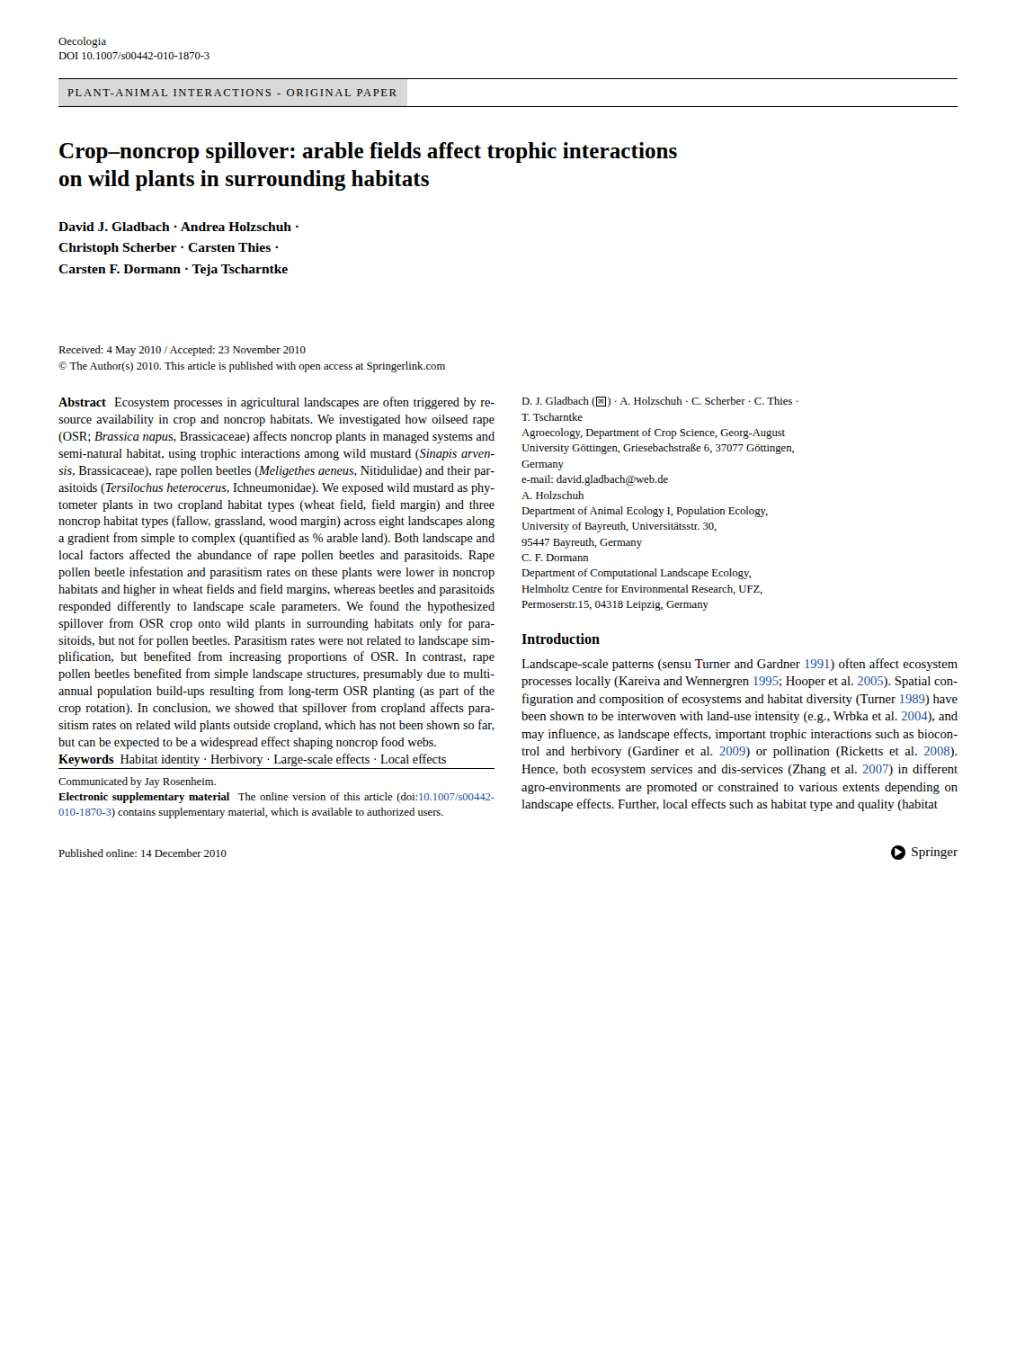Oecologia
DOI 10.1007/s00442-010-1870-3
PLANT-ANIMAL INTERACTIONS - ORIGINAL PAPER
Crop–noncrop spillover: arable fields affect trophic interactions
on wild plants in surrounding habitats
David J. Gladbach · Andrea Holzschuh ·
Christoph Scherber · Carsten Thies ·
Carsten F. Dormann · Teja Tscharntke
Received: 4 May 2010 / Accepted: 23 November 2010
© The Author(s) 2010. This article is published with open access at Springerlink.com
Abstract Ecosystem processes in agricultural landscapes are often triggered by resource availability in crop and noncrop habitats. We investigated how oilseed rape (OSR; Brassica napus, Brassicaceae) affects noncrop plants in managed systems and semi-natural habitat, using trophic interactions among wild mustard (Sinapis arvensis, Brassicaceae), rape pollen beetles (Meligethes aeneus, Nitidulidae) and their parasitoids (Tersilochus heterocerus, Ichneumonidae). We exposed wild mustard as phytometer plants in two cropland habitat types (wheat field, field margin) and three noncrop habitat types (fallow, grassland, wood margin) across eight landscapes along a gradient from simple to complex (quantified as % arable land). Both landscape and local factors affected the abundance of rape pollen beetles and parasitoids. Rape pollen beetle infestation and parasitism rates on these plants were lower in noncrop habitats and higher in wheat fields and field margins, whereas beetles and parasitoids responded differently to landscape scale parameters. We found the hypothesized spillover from OSR crop onto wild plants in surrounding habitats only for parasitoids, but not for pollen beetles. Parasitism rates were not related to landscape simplification, but benefited from increasing proportions of OSR. In contrast, rape pollen beetles benefited from simple landscape structures, presumably due to multi-annual population build-ups resulting from long-term OSR planting (as part of the crop rotation). In conclusion, we showed that spillover from cropland affects parasitism rates on related wild plants outside cropland, which has not been shown so far, but can be expected to be a widespread effect shaping noncrop food webs.
Keywords Habitat identity · Herbivory · Large-scale effects · Local effects
Communicated by Jay Rosenheim.
Electronic supplementary material The online version of this article (doi:10.1007/s00442-010-1870-3) contains supplementary material, which is available to authorized users.
D. J. Gladbach (✉) · A. Holzschuh · C. Scherber · C. Thies ·
T. Tscharntke
Agroecology, Department of Crop Science, Georg-August
University Göttingen, Griesebachstraße 6, 37077 Göttingen,
Germany
e-mail: david.gladbach@web.de
A. Holzschuh
Department of Animal Ecology I, Population Ecology,
University of Bayreuth, Universitätsstr. 30,
95447 Bayreuth, Germany
C. F. Dormann
Department of Computational Landscape Ecology,
Helmholtz Centre for Environmental Research, UFZ,
Permoserstr.15, 04318 Leipzig, Germany
Introduction
Landscape-scale patterns (sensu Turner and Gardner 1991) often affect ecosystem processes locally (Kareiva and Wennergren 1995; Hooper et al. 2005). Spatial configuration and composition of ecosystems and habitat diversity (Turner 1989) have been shown to be interwoven with land-use intensity (e.g., Wrbka et al. 2004), and may influence, as landscape effects, important trophic interactions such as biocontrol and herbivory (Gardiner et al. 2009) or pollination (Ricketts et al. 2008). Hence, both ecosystem services and dis-services (Zhang et al. 2007) in different agro-environments are promoted or constrained to various extents depending on landscape effects. Further, local effects such as habitat type and quality (habitat
Published online: 14 December 2010
Springer